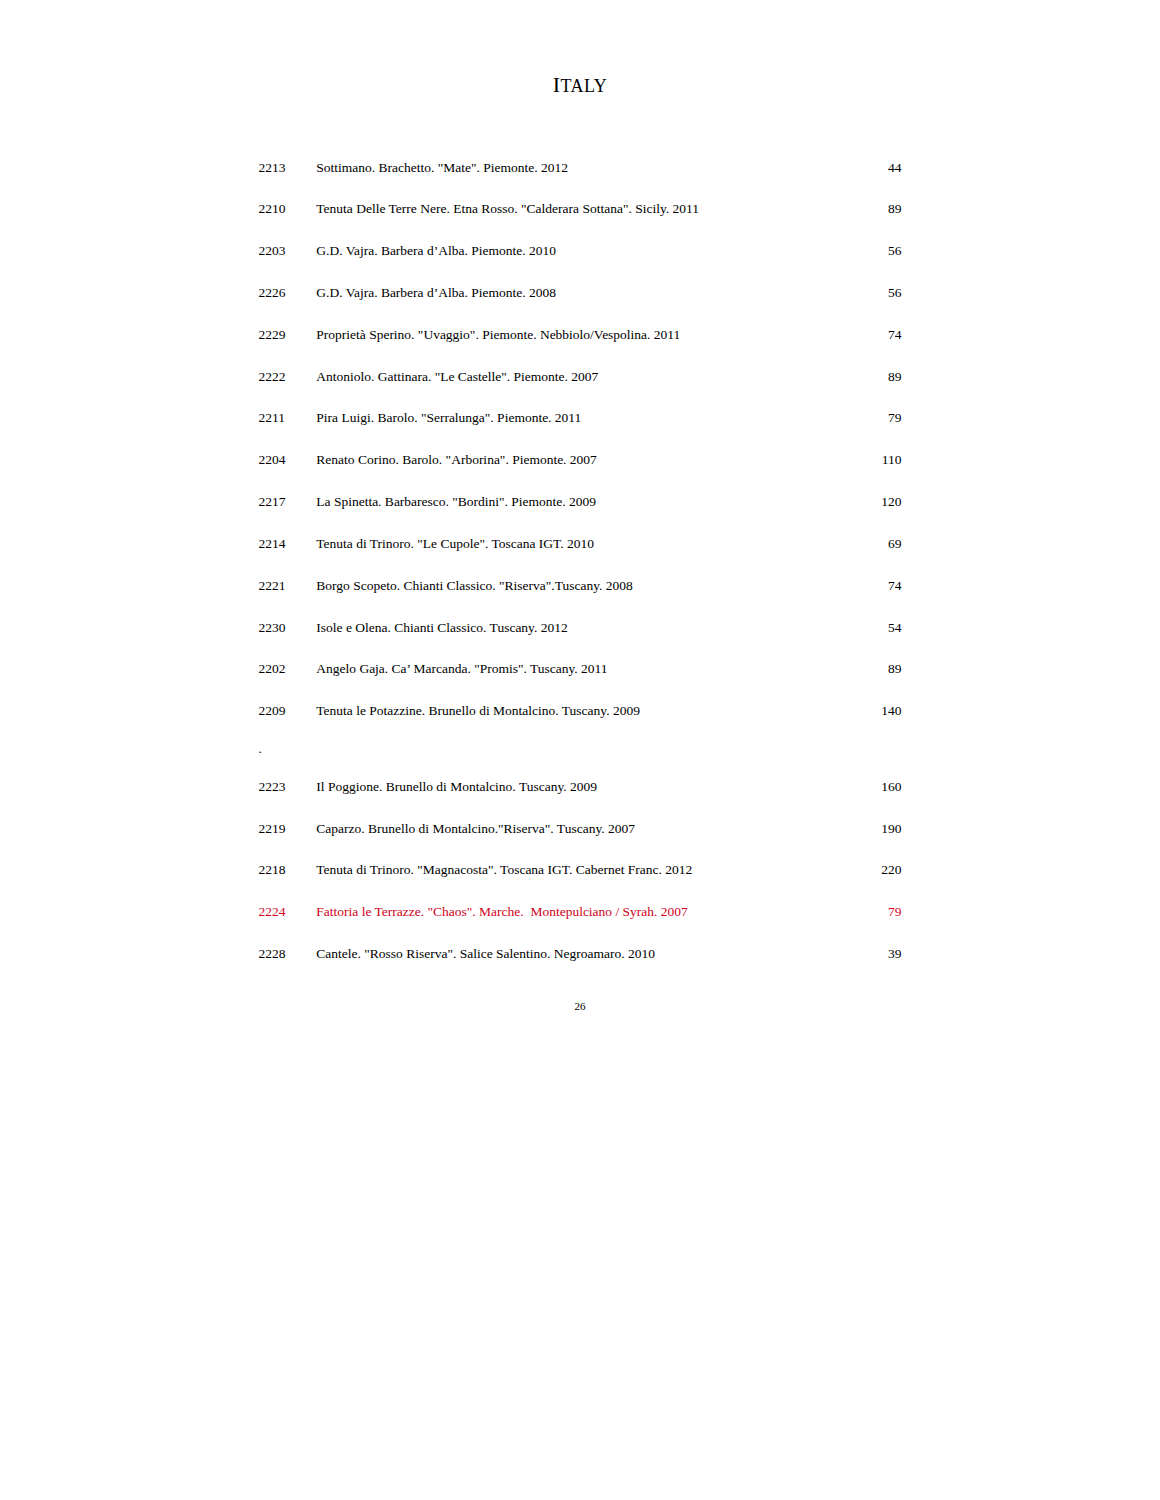ITALY
| 2213 | Sottimano. Brachetto. "Mate". Piemonte. 2012 | 44 |
| 2210 | Tenuta Delle Terre Nere. Etna Rosso. "Calderara Sottana". Sicily. 2011 | 89 |
| 2203 | G.D. Vajra. Barbera d’Alba. Piemonte. 2010 | 56 |
| 2226 | G.D. Vajra. Barbera d’Alba. Piemonte. 2008 | 56 |
| 2229 | Proprietà Sperino. "Uvaggio". Piemonte. Nebbiolo/Vespolina. 2011 | 74 |
| 2222 | Antoniolo. Gattinara. "Le Castelle". Piemonte. 2007 | 89 |
| 2211 | Pira Luigi. Barolo. "Serralunga". Piemonte. 2011 | 79 |
| 2204 | Renato Corino. Barolo. "Arborina". Piemonte. 2007 | 110 |
| 2217 | La Spinetta. Barbaresco. "Bordini". Piemonte. 2009 | 120 |
| 2214 | Tenuta di Trinoro. "Le Cupole". Toscana IGT. 2010 | 69 |
| 2221 | Borgo Scopeto. Chianti Classico. "Riserva".Tuscany. 2008 | 74 |
| 2230 | Isole e Olena. Chianti Classico. Tuscany. 2012 | 54 |
| 2202 | Angelo Gaja. Ca’ Marcanda. "Promis". Tuscany. 2011 | 89 |
| 2209 | Tenuta le Potazzine. Brunello di Montalcino. Tuscany. 2009 | 140 |
| . | | |
| 2223 | Il Poggione. Brunello di Montalcino. Tuscany. 2009 | 160 |
| 2219 | Caparzo. Brunello di Montalcino."Riserva". Tuscany. 2007 | 190 |
| 2218 | Tenuta di Trinoro. "Magnacosta". Toscana IGT. Cabernet Franc. 2012 | 220 |
| 2224 | Fattoria le Terrazze. "Chaos". Marche. Montepulciano / Syrah. 2007 | 79 |
| 2228 | Cantele. "Rosso Riserva". Salice Salentino. Negroamaro. 2010 | 39 |
26